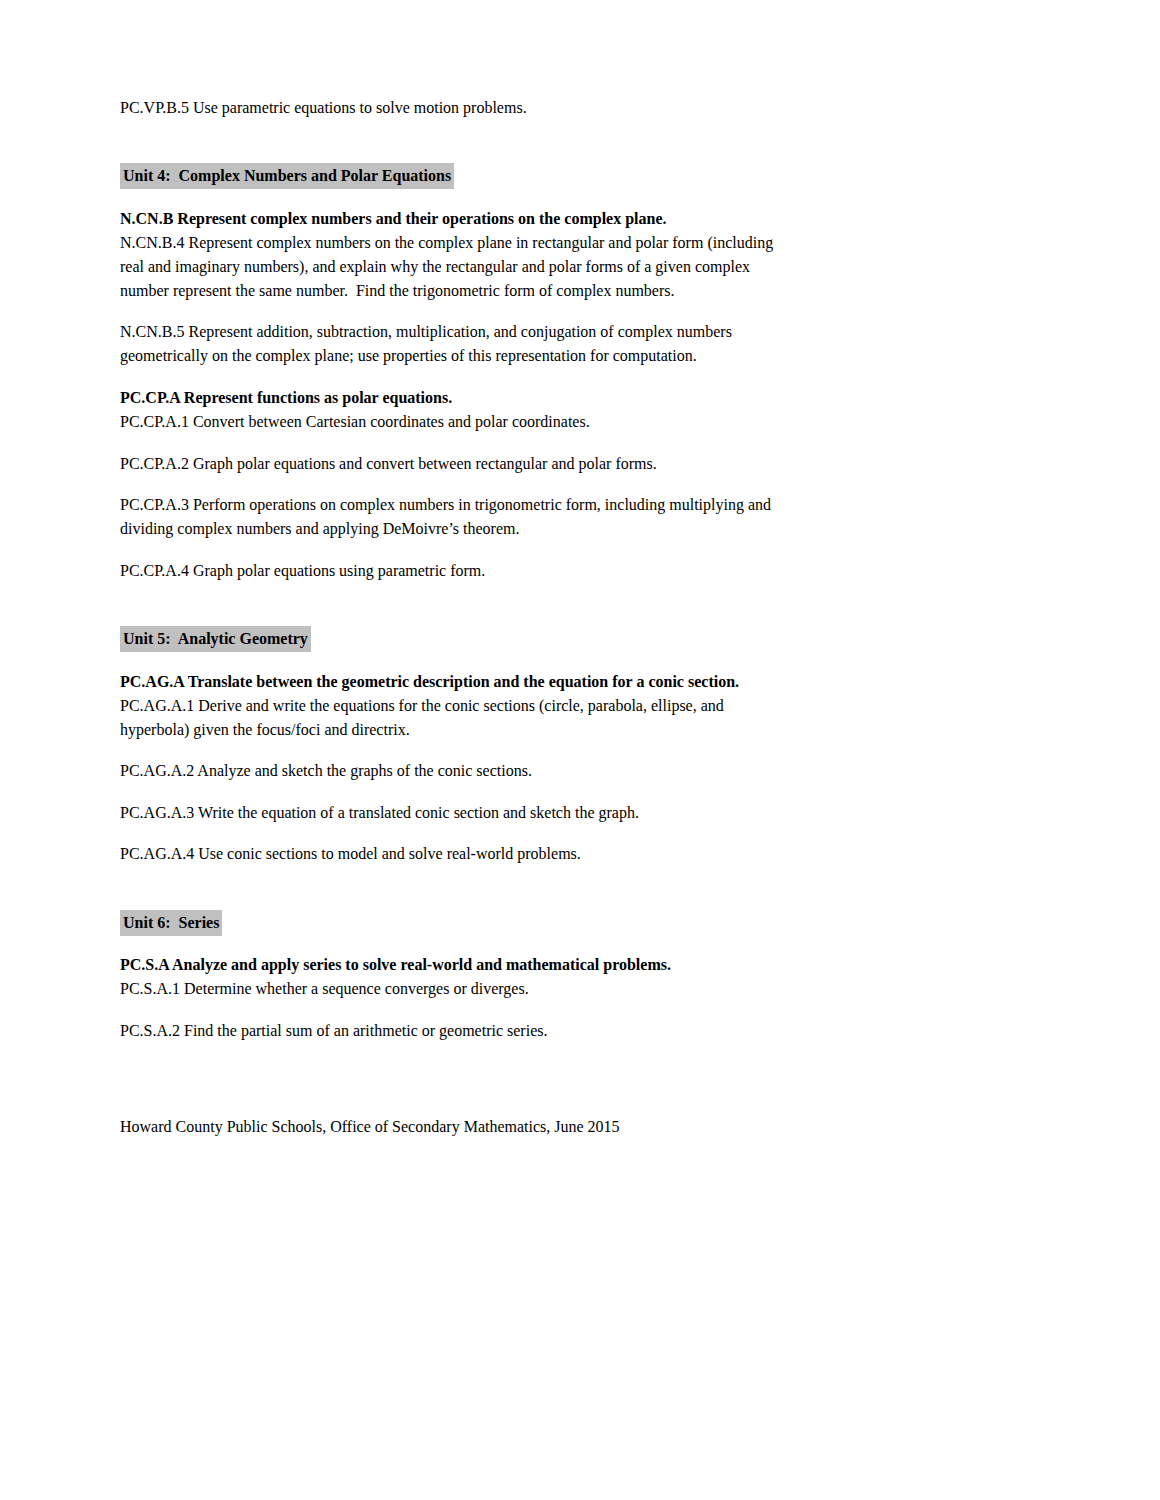PC.VP.B.5 Use parametric equations to solve motion problems.
Unit 4: Complex Numbers and Polar Equations
N.CN.B Represent complex numbers and their operations on the complex plane.
N.CN.B.4 Represent complex numbers on the complex plane in rectangular and polar form (including real and imaginary numbers), and explain why the rectangular and polar forms of a given complex number represent the same number. Find the trigonometric form of complex numbers.
N.CN.B.5 Represent addition, subtraction, multiplication, and conjugation of complex numbers geometrically on the complex plane; use properties of this representation for computation.
PC.CP.A Represent functions as polar equations.
PC.CP.A.1 Convert between Cartesian coordinates and polar coordinates.
PC.CP.A.2 Graph polar equations and convert between rectangular and polar forms.
PC.CP.A.3 Perform operations on complex numbers in trigonometric form, including multiplying and dividing complex numbers and applying DeMoivre’s theorem.
PC.CP.A.4 Graph polar equations using parametric form.
Unit 5: Analytic Geometry
PC.AG.A Translate between the geometric description and the equation for a conic section.
PC.AG.A.1 Derive and write the equations for the conic sections (circle, parabola, ellipse, and hyperbola) given the focus/foci and directrix.
PC.AG.A.2 Analyze and sketch the graphs of the conic sections.
PC.AG.A.3 Write the equation of a translated conic section and sketch the graph.
PC.AG.A.4 Use conic sections to model and solve real-world problems.
Unit 6: Series
PC.S.A Analyze and apply series to solve real-world and mathematical problems.
PC.S.A.1 Determine whether a sequence converges or diverges.
PC.S.A.2 Find the partial sum of an arithmetic or geometric series.
Howard County Public Schools, Office of Secondary Mathematics, June 2015